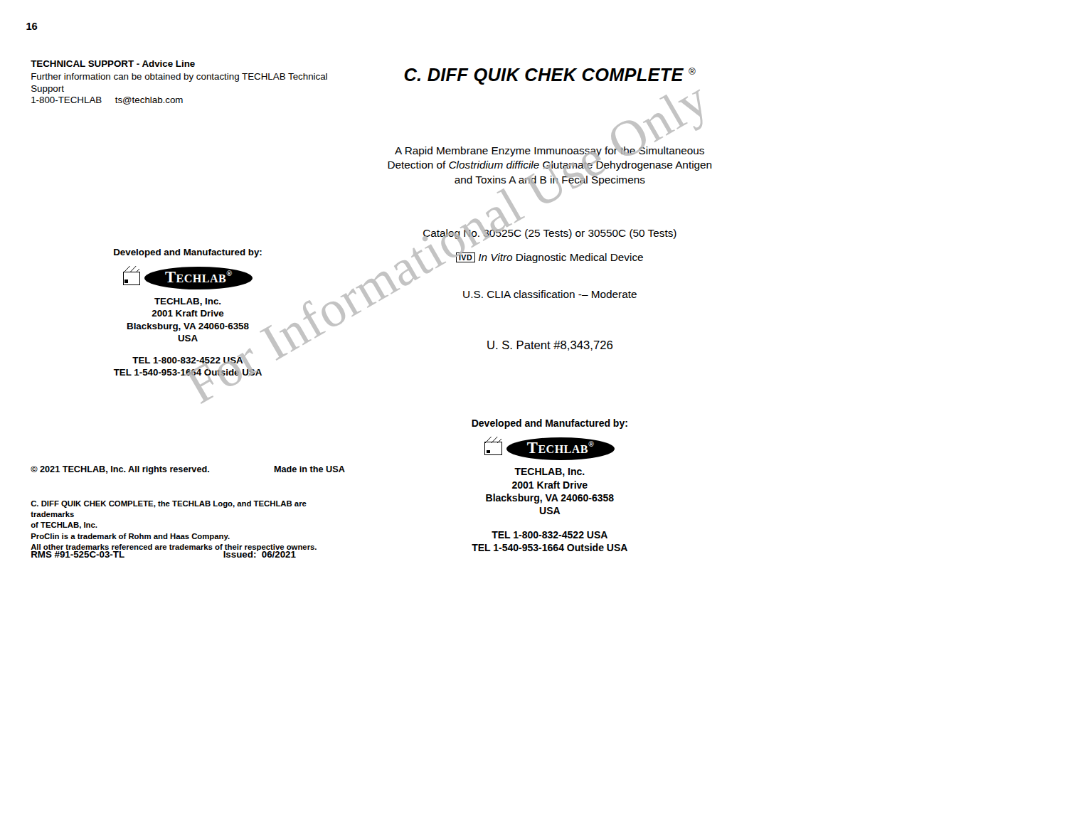16
TECHNICAL SUPPORT - Advice Line
Further information can be obtained by contacting TECHLAB Technical Support
1-800-TECHLAB ts@techlab.com
Developed and Manufactured by:
Techlab®
TECHLAB, Inc.
2001 Kraft Drive
Blacksburg, VA 24060-6358
USA
TEL 1-800-832-4522 USA
TEL 1-540-953-1664 Outside USA
© 2021 TECHLAB, Inc. All rights reserved. Made in the USA
C. DIFF QUIK CHEK COMPLETE, the TECHLAB Logo, and TECHLAB are trademarks
of TECHLAB, Inc.
ProClin is a trademark of Rohm and Haas Company.
All other trademarks referenced are trademarks of their respective owners.
RMS #91-525C-03-TL Issued: 06/2021
C. DIFF QUIK CHEK COMPLETE ®
A Rapid Membrane Enzyme Immunoassay for the Simultaneous
Detection of Clostridium difficile Glutamate Dehydrogenase Antigen
and Toxins A and B in Fecal Specimens
Catalog No. 30525C (25 Tests) or 30550C (50 Tests)
IVD In Vitro Diagnostic Medical Device
U.S. CLIA classification -– Moderate
U. S. Patent #8,343,726
Developed and Manufactured by:
Techlab®
TECHLAB, Inc.
2001 Kraft Drive
Blacksburg, VA 24060-6358
USA
TEL 1-800-832-4522 USA
TEL 1-540-953-1664 Outside USA
Made in the USA
For Informational Use Only